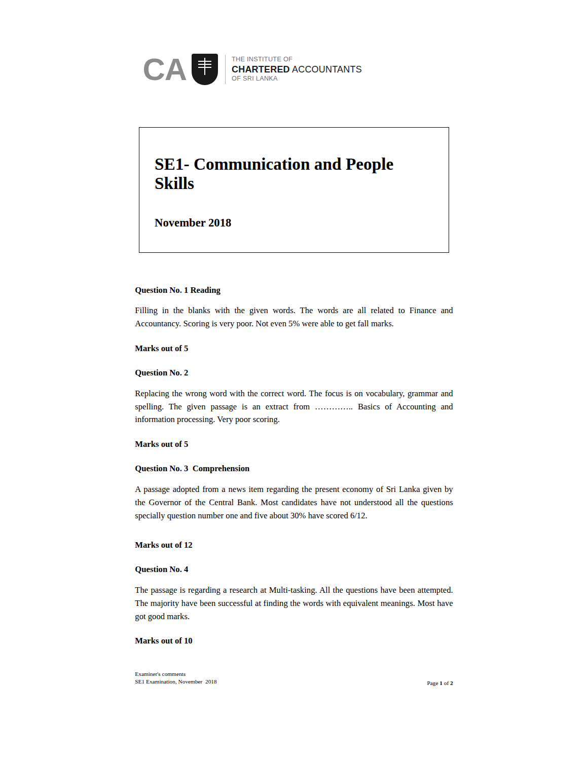CA
THE INSTITUTE OF
CHARTERED ACCOUNTANTS
OF SRI LANKA
SE1- Communication and People Skills
November 2018
Question No. 1 Reading
Filling in the blanks with the given words. The words are all related to Finance and Accountancy. Scoring is very poor. Not even 5% were able to get fall marks.
Marks out of 5
Question No. 2
Replacing the wrong word with the correct word. The focus is on vocabulary, grammar and spelling. The given passage is an extract from ………….. Basics of Accounting and information processing. Very poor scoring.
Marks out of 5
Question No. 3 Comprehension
A passage adopted from a news item regarding the present economy of Sri Lanka given by the Governor of the Central Bank. Most candidates have not understood all the questions specially question number one and five about 30% have scored 6/12.
Marks out of 12
Question No. 4
The passage is regarding a research at Multi-tasking. All the questions have been attempted. The majority have been successful at finding the words with equivalent meanings. Most have got good marks.
Marks out of 10
Examiner's comments
SE1 Examination, November 2018
Page 1 of 2